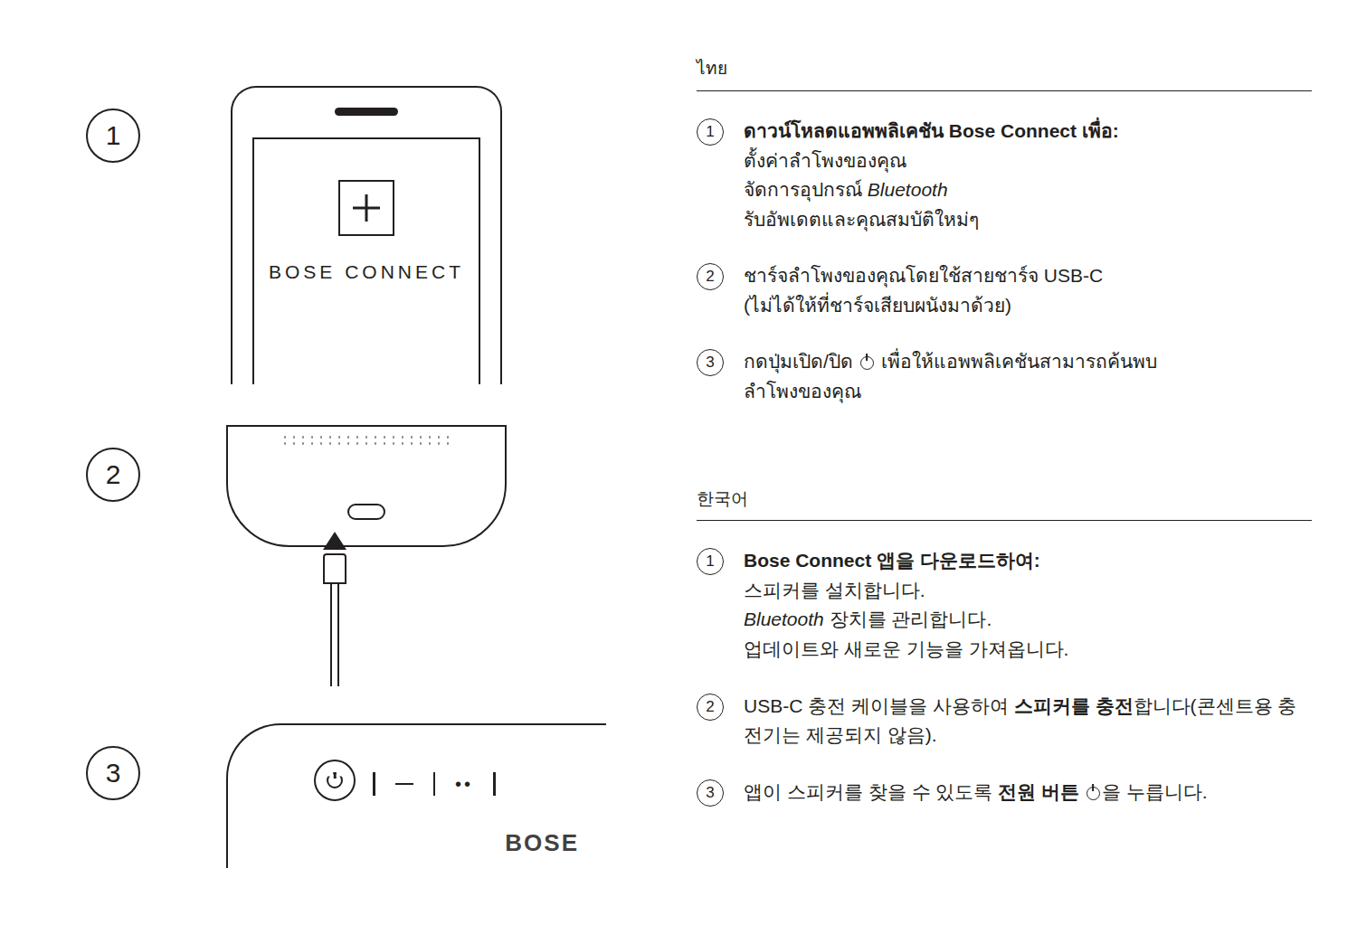1
BOSE CONNECT
2
3
••
BOSE
ไทย
1 ดาวน์โหลดแอพพลิเคชัน Bose Connect เพื่อ: ตั้งค่าลำโพงของคุณ จัดการอุปกรณ์ Bluetooth รับอัพเดตและคุณสมบัติใหม่ๆ
2 ชาร์จลำโพงของคุณโดยใช้สายชาร์จ USB-C
(ไม่ได้ให้ที่ชาร์จเสียบผนังมาด้วย)
3 กดปุ่มเปิด/ปิด เพื่อให้แอพพลิเคชันสามารถค้นพบ
ลำโพงของคุณ
한국어
1 Bose Connect 앱을 다운로드하여: 스피커를 설치합니다. Bluetooth 장치를 관리합니다. 업데이트와 새로운 기능을 가져옵니다.
2 USB-C 충전 케이블을 사용하여 스피커를 충전합니다(콘센트용 충전기는 제공되지 않음).
3 앱이 스피커를 찾을 수 있도록 전원 버튼 을 누릅니다.